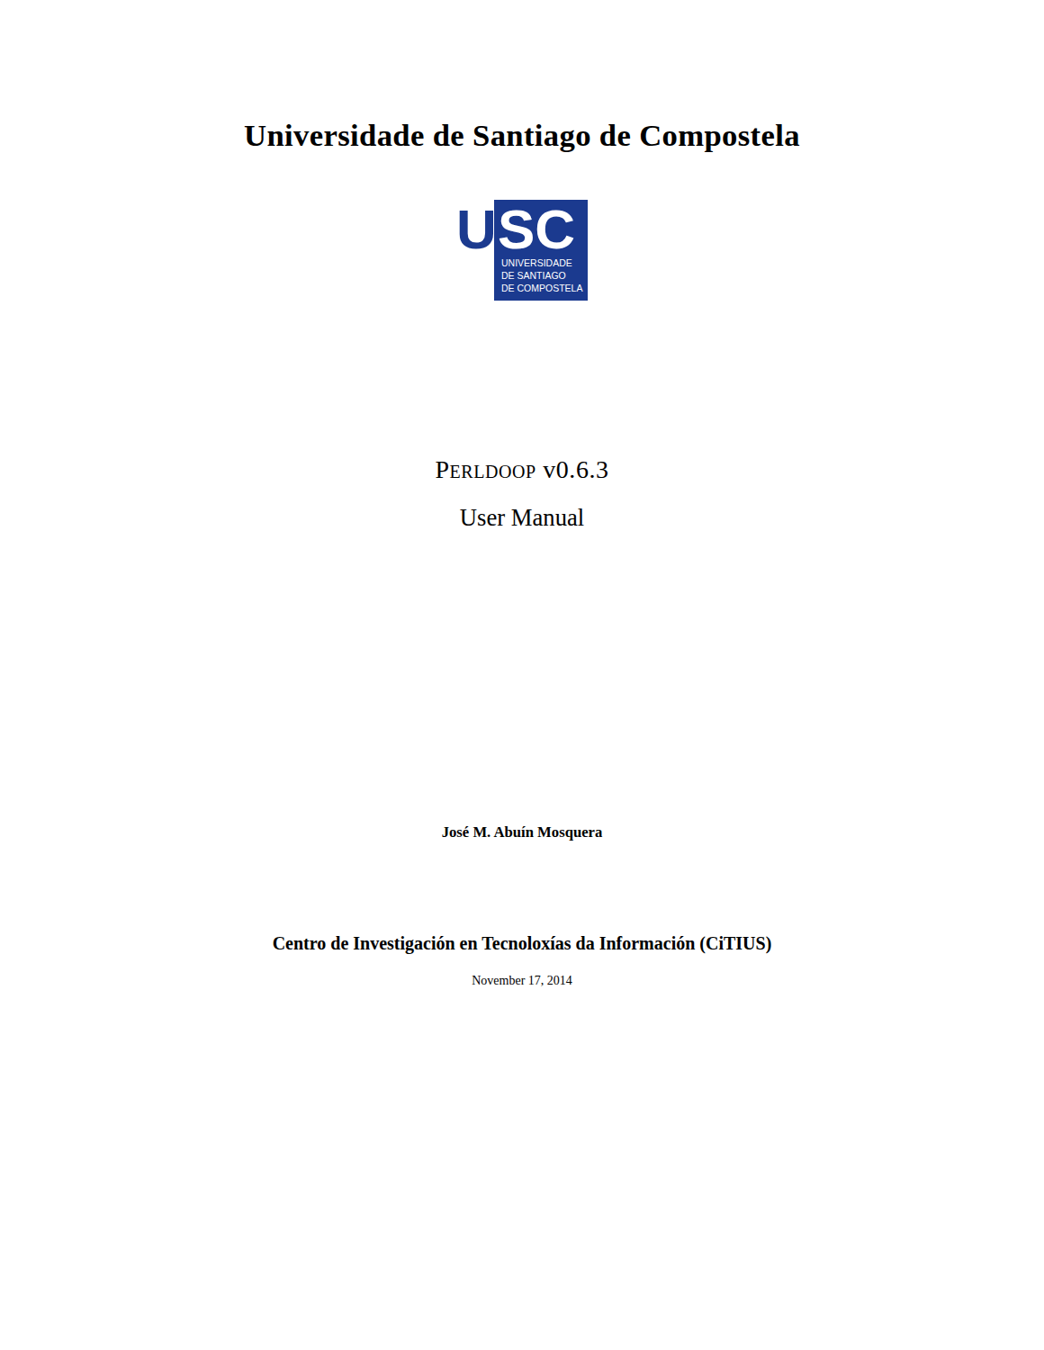Universidade de Santiago de Compostela
USC Universidade de Santiago de Compostela U SC UNIVERSIDADE DE SANTIAGO DE COMPOSTELA
Perldoop v0.6.3
User Manual
José M. Abuín Mosquera
Centro de Investigación en Tecnoloxías da Información (CiTIUS)
November 17, 2014